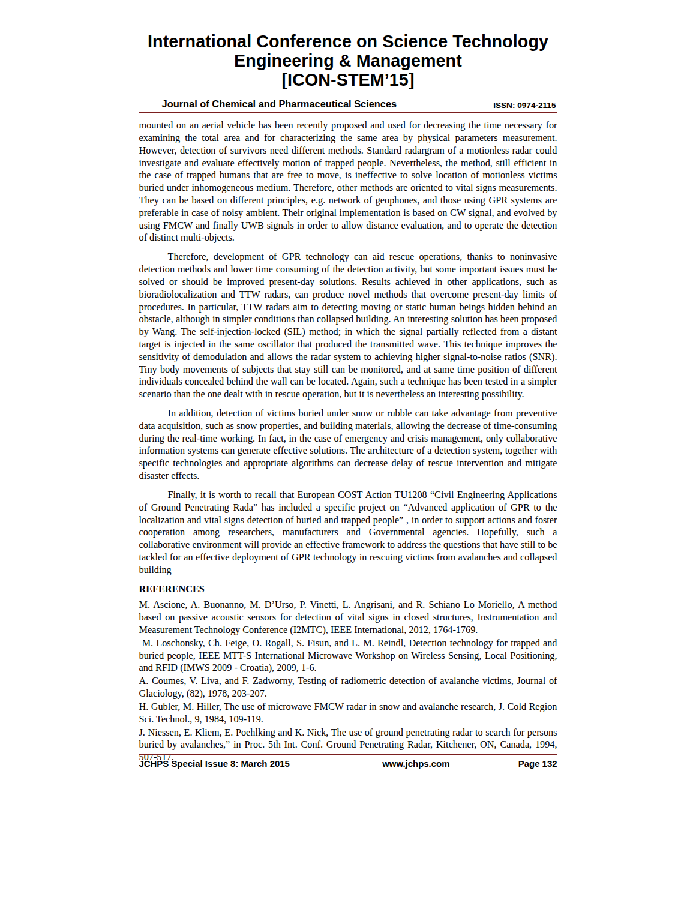International Conference on Science Technology Engineering & Management
[ICON-STEM’15]
Journal of Chemical and Pharmaceutical Sciences ISSN: 0974-2115
mounted on an aerial vehicle has been recently proposed and used for decreasing the time necessary for examining the total area and for characterizing the same area by physical parameters measurement. However, detection of survivors need different methods. Standard radargram of a motionless radar could investigate and evaluate effectively motion of trapped people. Nevertheless, the method, still efficient in the case of trapped humans that are free to move, is ineffective to solve location of motionless victims buried under inhomogeneous medium. Therefore, other methods are oriented to vital signs measurements. They can be based on different principles, e.g. network of geophones, and those using GPR systems are preferable in case of noisy ambient. Their original implementation is based on CW signal, and evolved by using FMCW and finally UWB signals in order to allow distance evaluation, and to operate the detection of distinct multi-objects.
Therefore, development of GPR technology can aid rescue operations, thanks to noninvasive detection methods and lower time consuming of the detection activity, but some important issues must be solved or should be improved present-day solutions. Results achieved in other applications, such as bioradiolocalization and TTW radars, can produce novel methods that overcome present-day limits of procedures. In particular, TTW radars aim to detecting moving or static human beings hidden behind an obstacle, although in simpler conditions than collapsed building. An interesting solution has been proposed by Wang. The self-injection-locked (SIL) method; in which the signal partially reflected from a distant target is injected in the same oscillator that produced the transmitted wave. This technique improves the sensitivity of demodulation and allows the radar system to achieving higher signal-to-noise ratios (SNR). Tiny body movements of subjects that stay still can be monitored, and at same time position of different individuals concealed behind the wall can be located. Again, such a technique has been tested in a simpler scenario than the one dealt with in rescue operation, but it is nevertheless an interesting possibility.
In addition, detection of victims buried under snow or rubble can take advantage from preventive data acquisition, such as snow properties, and building materials, allowing the decrease of time-consuming during the real-time working. In fact, in the case of emergency and crisis management, only collaborative information systems can generate effective solutions. The architecture of a detection system, together with specific technologies and appropriate algorithms can decrease delay of rescue intervention and mitigate disaster effects.
Finally, it is worth to recall that European COST Action TU1208 “Civil Engineering Applications of Ground Penetrating Rada” has included a specific project on “Advanced application of GPR to the localization and vital signs detection of buried and trapped people” , in order to support actions and foster cooperation among researchers, manufacturers and Governmental agencies. Hopefully, such a collaborative environment will provide an effective framework to address the questions that have still to be tackled for an effective deployment of GPR technology in rescuing victims from avalanches and collapsed building
REFERENCES
M. Ascione, A. Buonanno, M. D’Urso, P. Vinetti, L. Angrisani, and R. Schiano Lo Moriello, A method based on passive acoustic sensors for detection of vital signs in closed structures, Instrumentation and Measurement Technology Conference (I2MTC), IEEE International, 2012, 1764-1769.
M. Loschonsky, Ch. Feige, O. Rogall, S. Fisun, and L. M. Reindl, Detection technology for trapped and buried people, IEEE MTT-S International Microwave Workshop on Wireless Sensing, Local Positioning, and RFID (IMWS 2009 - Croatia), 2009, 1-6.
A. Coumes, V. Liva, and F. Zadworny, Testing of radiometric detection of avalanche victims, Journal of Glaciology, (82), 1978, 203-207.
H. Gubler, M. Hiller, The use of microwave FMCW radar in snow and avalanche research, J. Cold Region Sci. Technol., 9, 1984, 109-119.
J. Niessen, E. Kliem, E. Poehlking and K. Nick, The use of ground penetrating radar to search for persons buried by avalanches,” in Proc. 5th Int. Conf. Ground Penetrating Radar, Kitchener, ON, Canada, 1994, 507-517.
JCHPS Special Issue 8: March 2015 www.jchps.com Page 132